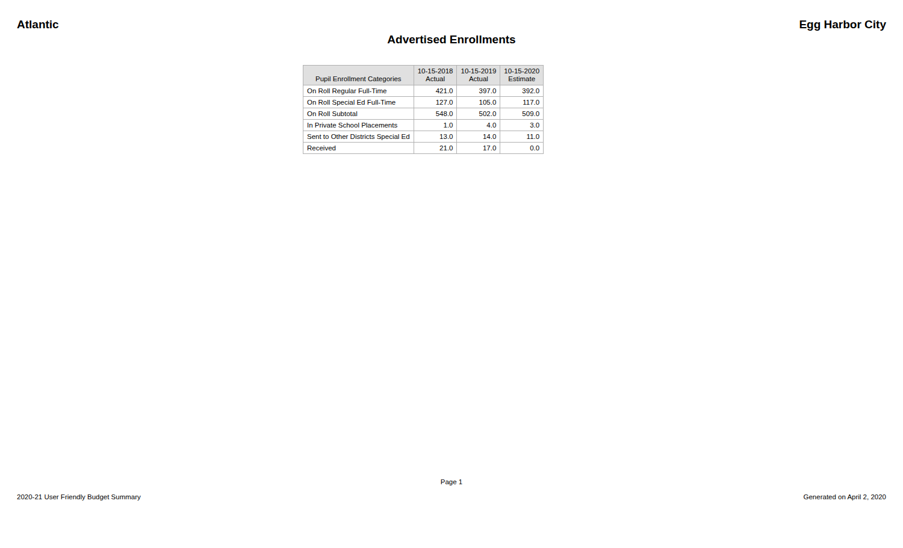Atlantic
Egg Harbor City
Advertised Enrollments
| Pupil Enrollment Categories | 10-15-2018 Actual | 10-15-2019 Actual | 10-15-2020 Estimate |
| --- | --- | --- | --- |
| On Roll Regular Full-Time | 421.0 | 397.0 | 392.0 |
| On Roll Special Ed Full-Time | 127.0 | 105.0 | 117.0 |
| On Roll Subtotal | 548.0 | 502.0 | 509.0 |
| In Private School Placements | 1.0 | 4.0 | 3.0 |
| Sent to Other Districts Special Ed | 13.0 | 14.0 | 11.0 |
| Received | 21.0 | 17.0 | 0.0 |
Page 1
2020-21 User Friendly Budget Summary
Generated on April 2, 2020